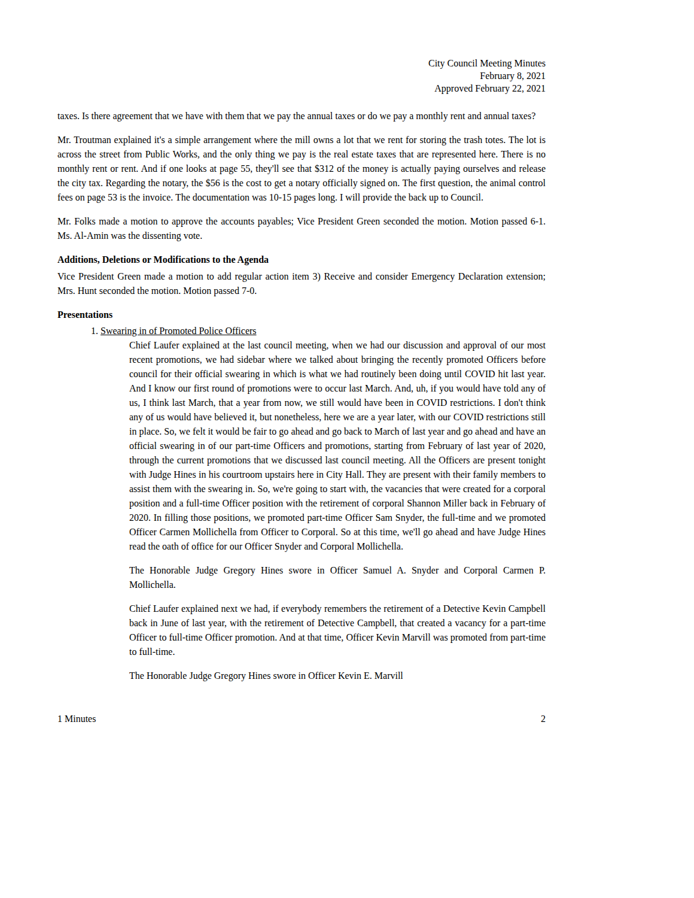City Council Meeting Minutes
February 8, 2021
Approved February 22, 2021
taxes. Is there agreement that we have with them that we pay the annual taxes or do we pay a monthly rent and annual taxes?
Mr. Troutman explained it's a simple arrangement where the mill owns a lot that we rent for storing the trash totes. The lot is across the street from Public Works, and the only thing we pay is the real estate taxes that are represented here. There is no monthly rent or rent. And if one looks at page 55, they'll see that $312 of the money is actually paying ourselves and release the city tax. Regarding the notary, the $56 is the cost to get a notary officially signed on. The first question, the animal control fees on page 53 is the invoice. The documentation was 10-15 pages long. I will provide the back up to Council.
Mr. Folks made a motion to approve the accounts payables; Vice President Green seconded the motion. Motion passed 6-1. Ms. Al-Amin was the dissenting vote.
Additions, Deletions or Modifications to the Agenda
Vice President Green made a motion to add regular action item 3) Receive and consider Emergency Declaration extension; Mrs. Hunt seconded the motion. Motion passed 7-0.
Presentations
Swearing in of Promoted Police Officers
Chief Laufer explained at the last council meeting, when we had our discussion and approval of our most recent promotions, we had sidebar where we talked about bringing the recently promoted Officers before council for their official swearing in which is what we had routinely been doing until COVID hit last year. And I know our first round of promotions were to occur last March. And, uh, if you would have told any of us, I think last March, that a year from now, we still would have been in COVID restrictions. I don't think any of us would have believed it, but nonetheless, here we are a year later, with our COVID restrictions still in place. So, we felt it would be fair to go ahead and go back to March of last year and go ahead and have an official swearing in of our part-time Officers and promotions, starting from February of last year of 2020, through the current promotions that we discussed last council meeting. All the Officers are present tonight with Judge Hines in his courtroom upstairs here in City Hall. They are present with their family members to assist them with the swearing in. So, we're going to start with, the vacancies that were created for a corporal position and a full-time Officer position with the retirement of corporal Shannon Miller back in February of 2020. In filling those positions, we promoted part-time Officer Sam Snyder, the full-time and we promoted Officer Carmen Mollichella from Officer to Corporal. So at this time, we'll go ahead and have Judge Hines read the oath of office for our Officer Snyder and Corporal Mollichella.
The Honorable Judge Gregory Hines swore in Officer Samuel A. Snyder and Corporal Carmen P. Mollichella.
Chief Laufer explained next we had, if everybody remembers the retirement of a Detective Kevin Campbell back in June of last year, with the retirement of Detective Campbell, that created a vacancy for a part-time Officer to full-time Officer promotion. And at that time, Officer Kevin Marvill was promoted from part-time to full-time.
The Honorable Judge Gregory Hines swore in Officer Kevin E. Marvill
1 Minutes 2